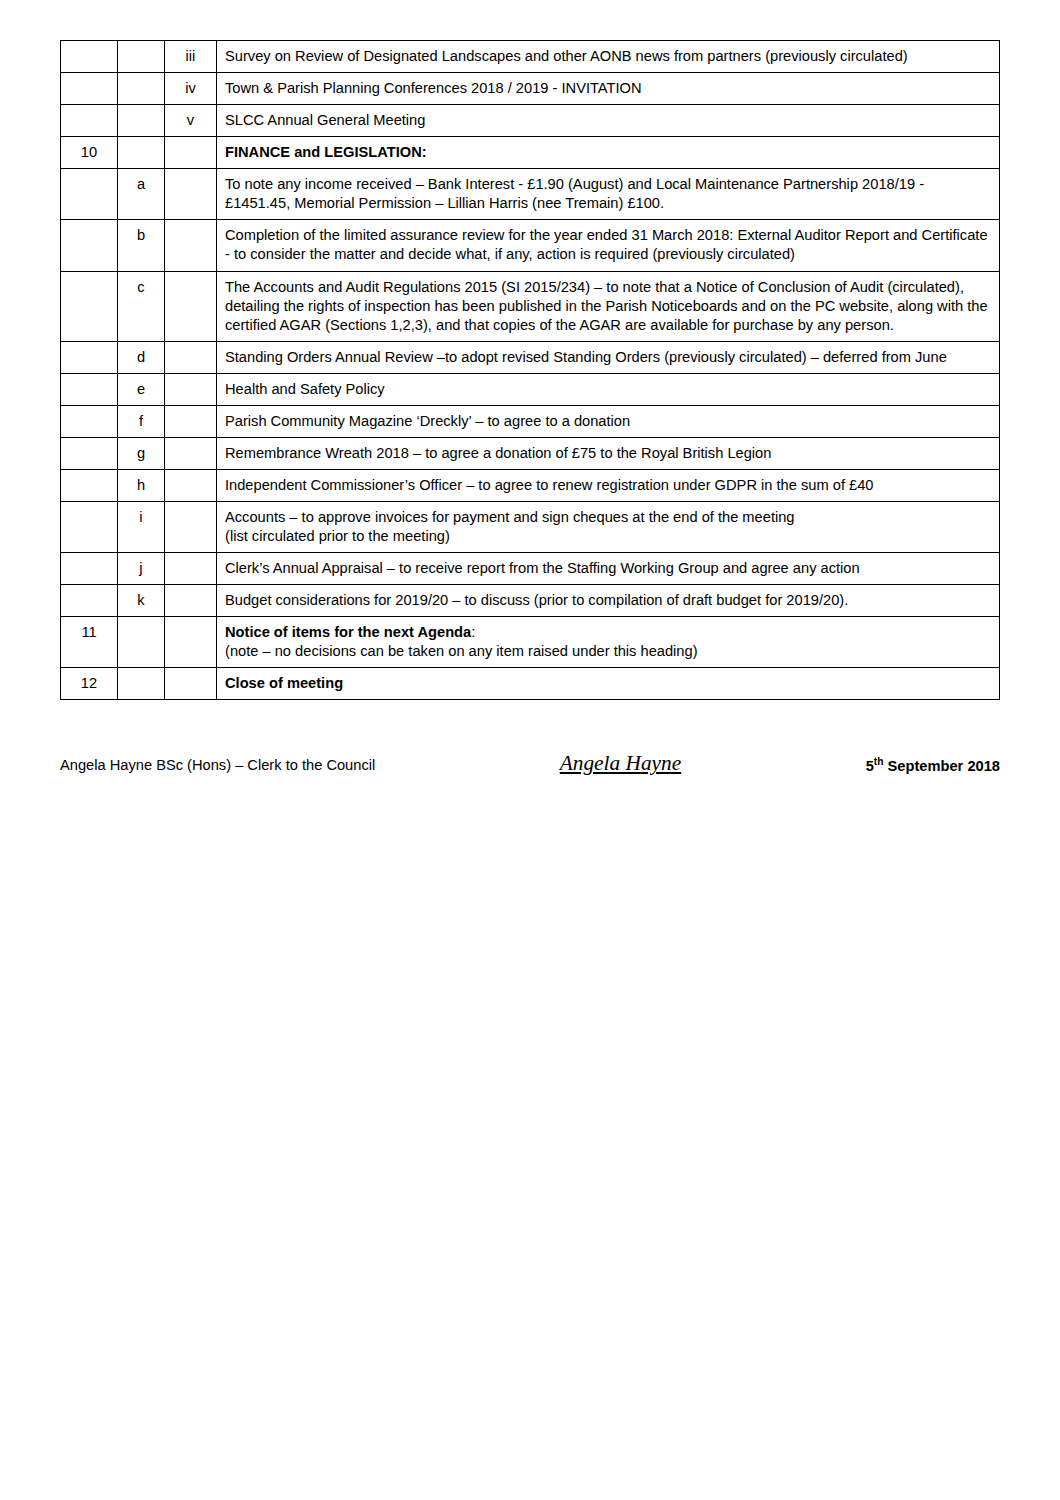| | | iii | Survey on Review of Designated Landscapes and other AONB news from partners (previously circulated) |
| | | iv | Town & Parish Planning Conferences 2018 / 2019 - INVITATION |
| | | v | SLCC Annual General Meeting |
| 10 | | | FINANCE and LEGISLATION: |
| | a | | To note any income received – Bank Interest - £1.90 (August) and Local Maintenance Partnership 2018/19 - £1451.45, Memorial Permission – Lillian Harris (nee Tremain) £100. |
| | b | | Completion of the limited assurance review for the year ended 31 March 2018: External Auditor Report and Certificate - to consider the matter and decide what, if any, action is required (previously circulated) |
| | c | | The Accounts and Audit Regulations 2015 (SI 2015/234) – to note that a Notice of Conclusion of Audit (circulated), detailing the rights of inspection has been published in the Parish Noticeboards and on the PC website, along with the certified AGAR (Sections 1,2,3), and that copies of the AGAR are available for purchase by any person. |
| | d | | Standing Orders Annual Review –to adopt revised Standing Orders (previously circulated) – deferred from June |
| | e | | Health and Safety Policy |
| | f | | Parish Community Magazine ‘Dreckly’ – to agree to a donation |
| | g | | Remembrance Wreath 2018 – to agree a donation of £75 to the Royal British Legion |
| | h | | Independent Commissioner’s Officer – to agree to renew registration under GDPR in the sum of £40 |
| | i | | Accounts – to approve invoices for payment and sign cheques at the end of the meeting (list circulated prior to the meeting) |
| | j | | Clerk’s Annual Appraisal – to receive report from the Staffing Working Group and agree any action |
| | k | | Budget considerations for 2019/20 – to discuss (prior to compilation of draft budget for 2019/20). |
| 11 | | | Notice of items for the next Agenda : (note – no decisions can be taken on any item raised under this heading) |
| 12 | | | Close of meeting |
Angela Hayne BSc (Hons) – Clerk to the Council Angela Hayne 5th September 2018